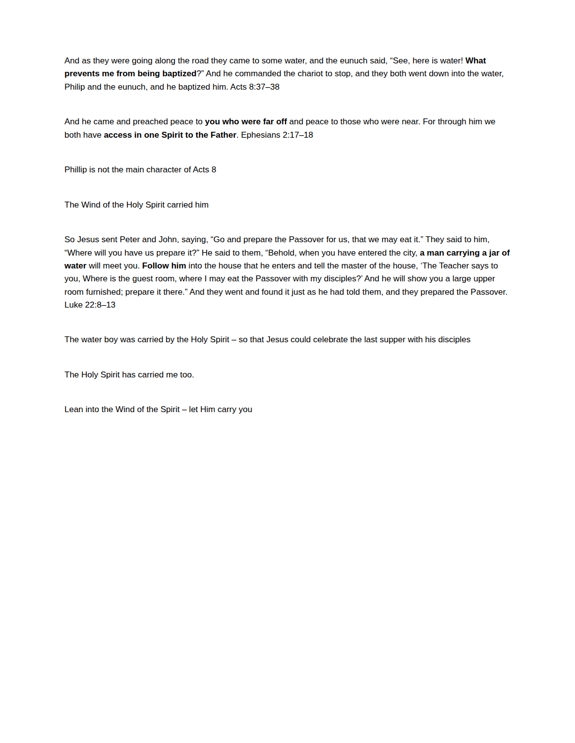And as they were going along the road they came to some water, and the eunuch said, “See, here is water! What prevents me from being baptized?” And he commanded the chariot to stop, and they both went down into the water, Philip and the eunuch, and he baptized him. Acts 8:37–38
And he came and preached peace to you who were far off and peace to those who were near. For through him we both have access in one Spirit to the Father. Ephesians 2:17–18
Phillip is not the main character of Acts 8
The Wind of the Holy Spirit carried him
So Jesus sent Peter and John, saying, “Go and prepare the Passover for us, that we may eat it.” They said to him, “Where will you have us prepare it?” He said to them, “Behold, when you have entered the city, a man carrying a jar of water will meet you. Follow him into the house that he enters and tell the master of the house, ‘The Teacher says to you, Where is the guest room, where I may eat the Passover with my disciples?’ And he will show you a large upper room furnished; prepare it there.” And they went and found it just as he had told them, and they prepared the Passover. Luke 22:8–13
The water boy was carried by the Holy Spirit – so that Jesus could celebrate the last supper with his disciples
The Holy Spirit has carried me too.
Lean into the Wind of the Spirit – let Him carry you